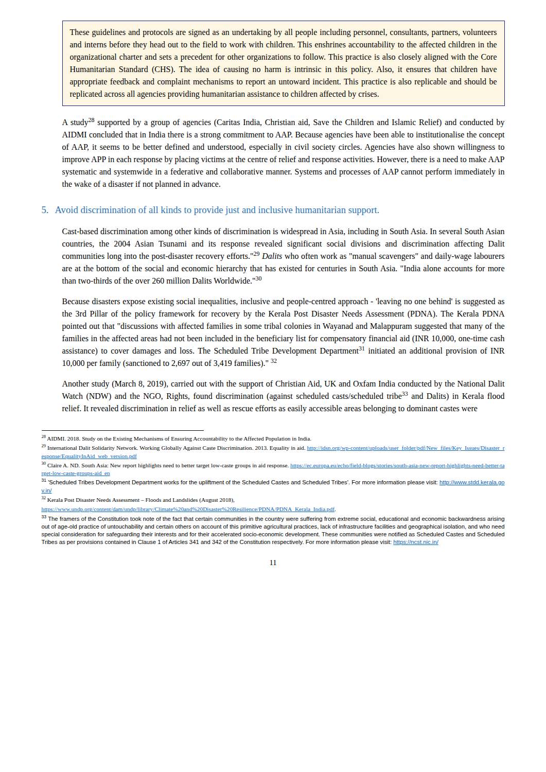These guidelines and protocols are signed as an undertaking by all people including personnel, consultants, partners, volunteers and interns before they head out to the field to work with children. This enshrines accountability to the affected children in the organizational charter and sets a precedent for other organizations to follow. This practice is also closely aligned with the Core Humanitarian Standard (CHS). The idea of causing no harm is intrinsic in this policy. Also, it ensures that children have appropriate feedback and complaint mechanisms to report an untoward incident. This practice is also replicable and should be replicated across all agencies providing humanitarian assistance to children affected by crises.
A study28 supported by a group of agencies (Caritas India, Christian aid, Save the Children and Islamic Relief) and conducted by AIDMI concluded that in India there is a strong commitment to AAP. Because agencies have been able to institutionalise the concept of AAP, it seems to be better defined and understood, especially in civil society circles. Agencies have also shown willingness to improve APP in each response by placing victims at the centre of relief and response activities. However, there is a need to make AAP systematic and systemwide in a federative and collaborative manner. Systems and processes of AAP cannot perform immediately in the wake of a disaster if not planned in advance.
5. Avoid discrimination of all kinds to provide just and inclusive humanitarian support.
Cast-based discrimination among other kinds of discrimination is widespread in Asia, including in South Asia. In several South Asian countries, the 2004 Asian Tsunami and its response revealed significant social divisions and discrimination affecting Dalit communities long into the post-disaster recovery efforts."29 Dalits who often work as "manual scavengers" and daily-wage labourers are at the bottom of the social and economic hierarchy that has existed for centuries in South Asia. "India alone accounts for more than two-thirds of the over 260 million Dalits Worldwide."30
Because disasters expose existing social inequalities, inclusive and people-centred approach - 'leaving no one behind' is suggested as the 3rd Pillar of the policy framework for recovery by the Kerala Post Disaster Needs Assessment (PDNA). The Kerala PDNA pointed out that "discussions with affected families in some tribal colonies in Wayanad and Malappuram suggested that many of the families in the affected areas had not been included in the beneficiary list for compensatory financial aid (INR 10,000, one-time cash assistance) to cover damages and loss. The Scheduled Tribe Development Department31 initiated an additional provision of INR 10,000 per family (sanctioned to 2,697 out of 3,419 families)." 32
Another study (March 8, 2019), carried out with the support of Christian Aid, UK and Oxfam India conducted by the National Dalit Watch (NDW) and the NGO, Rights, found discrimination (against scheduled casts/scheduled tribe33 and Dalits) in Kerala flood relief. It revealed discrimination in relief as well as rescue efforts as easily accessible areas belonging to dominant castes were
28 AIDMI. 2018. Study on the Existing Mechanisms of Ensuring Accountability to the Affected Population in India.
29 International Dalit Solidarity Network. Working Globally Against Caste Discrimination. 2013. Equality in aid. http://idsn.org/wp-content/uploads/user_folder/pdf/New_files/Key_Issues/Disaster_response/EqualityInAid_web_version.pdf
30 Claire A. ND. South Asia: New report highlights need to better target low-caste groups in aid response. https://ec.europa.eu/echo/field-blogs/stories/south-asia-new-report-highlights-need-better-target-low-caste-groups-aid_en
31 'Scheduled Tribes Development Department works for the upliftment of the Scheduled Castes and Scheduled Tribes'. For more information please visit: http://www.stdd.kerala.gov.in/
32 Kerala Post Disaster Needs Assessment – Floods and Landslides (August 2018),
https://www.undp.org/content/dam/undp/library/Climate%20and%20Disaster%20Resilience/PDNA/PDNA_Kerala_India.pdf.
33 The framers of the Constitution took note of the fact that certain communities in the country were suffering from extreme social, educational and economic backwardness arising out of age-old practice of untouchability and certain others on account of this primitive agricultural practices, lack of infrastructure facilities and geographical isolation, and who need special consideration for safeguarding their interests and for their accelerated socio-economic development. These communities were notified as Scheduled Castes and Scheduled Tribes as per provisions contained in Clause 1 of Articles 341 and 342 of the Constitution respectively. For more information please visit: https://ncst.nic.in/
11